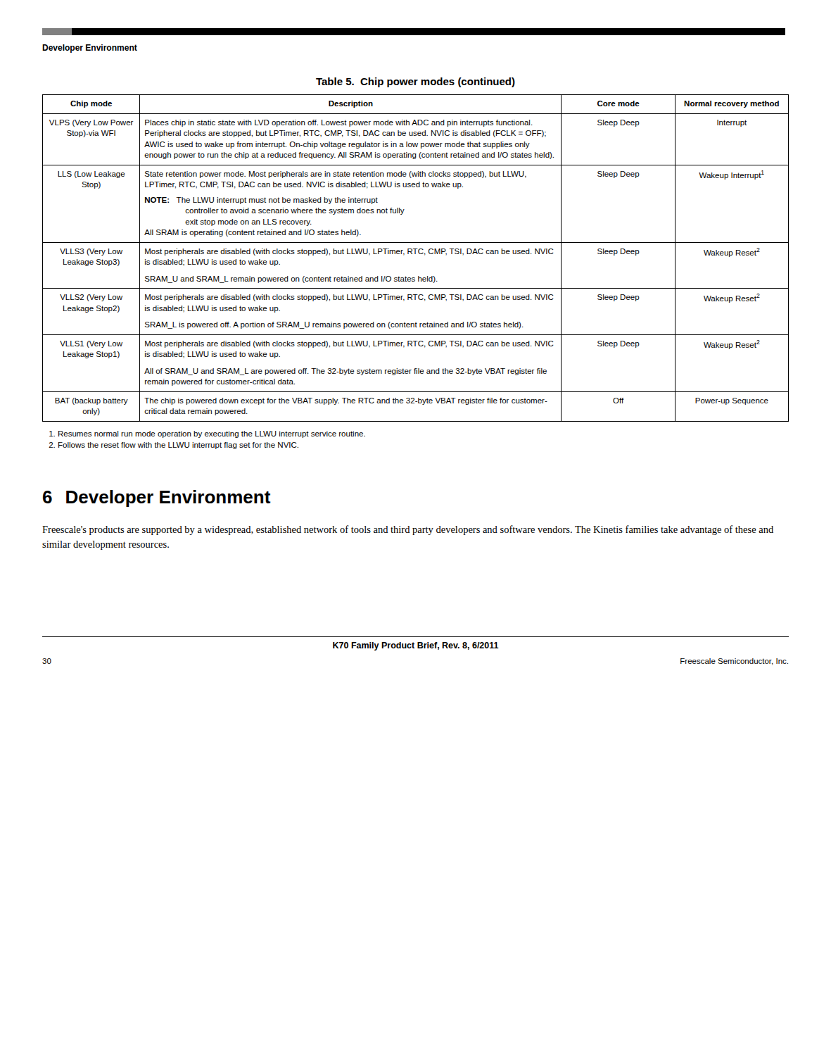Developer Environment
Table 5. Chip power modes (continued)
| Chip mode | Description | Core mode | Normal recovery method |
| --- | --- | --- | --- |
| VLPS (Very Low Power Stop)-via WFI | Places chip in static state with LVD operation off. Lowest power mode with ADC and pin interrupts functional. Peripheral clocks are stopped, but LPTimer, RTC, CMP, TSI, DAC can be used. NVIC is disabled (FCLK = OFF); AWIC is used to wake up from interrupt. On-chip voltage regulator is in a low power mode that supplies only enough power to run the chip at a reduced frequency. All SRAM is operating (content retained and I/O states held). | Sleep Deep | Interrupt |
| LLS (Low Leakage Stop) | State retention power mode. Most peripherals are in state retention mode (with clocks stopped), but LLWU, LPTimer, RTC, CMP, TSI, DAC can be used. NVIC is disabled; LLWU is used to wake up. NOTE: The LLWU interrupt must not be masked by the interrupt controller to avoid a scenario where the system does not fully exit stop mode on an LLS recovery. All SRAM is operating (content retained and I/O states held). | Sleep Deep | Wakeup Interrupt 1 |
| VLLS3 (Very Low Leakage Stop3) | Most peripherals are disabled (with clocks stopped), but LLWU, LPTimer, RTC, CMP, TSI, DAC can be used. NVIC is disabled; LLWU is used to wake up. SRAM_U and SRAM_L remain powered on (content retained and I/O states held). | Sleep Deep | Wakeup Reset 2 |
| VLLS2 (Very Low Leakage Stop2) | Most peripherals are disabled (with clocks stopped), but LLWU, LPTimer, RTC, CMP, TSI, DAC can be used. NVIC is disabled; LLWU is used to wake up. SRAM_L is powered off. A portion of SRAM_U remains powered on (content retained and I/O states held). | Sleep Deep | Wakeup Reset 2 |
| VLLS1 (Very Low Leakage Stop1) | Most peripherals are disabled (with clocks stopped), but LLWU, LPTimer, RTC, CMP, TSI, DAC can be used. NVIC is disabled; LLWU is used to wake up. All of SRAM_U and SRAM_L are powered off. The 32-byte system register file and the 32-byte VBAT register file remain powered for customer-critical data. | Sleep Deep | Wakeup Reset 2 |
| BAT (backup battery only) | The chip is powered down except for the VBAT supply. The RTC and the 32-byte VBAT register file for customer-critical data remain powered. | Off | Power-up Sequence |
Resumes normal run mode operation by executing the LLWU interrupt service routine.
Follows the reset flow with the LLWU interrupt flag set for the NVIC.
6 Developer Environment
Freescale's products are supported by a widespread, established network of tools and third party developers and software vendors. The Kinetis families take advantage of these and similar development resources.
K70 Family Product Brief, Rev. 8, 6/2011
30
Freescale Semiconductor, Inc.